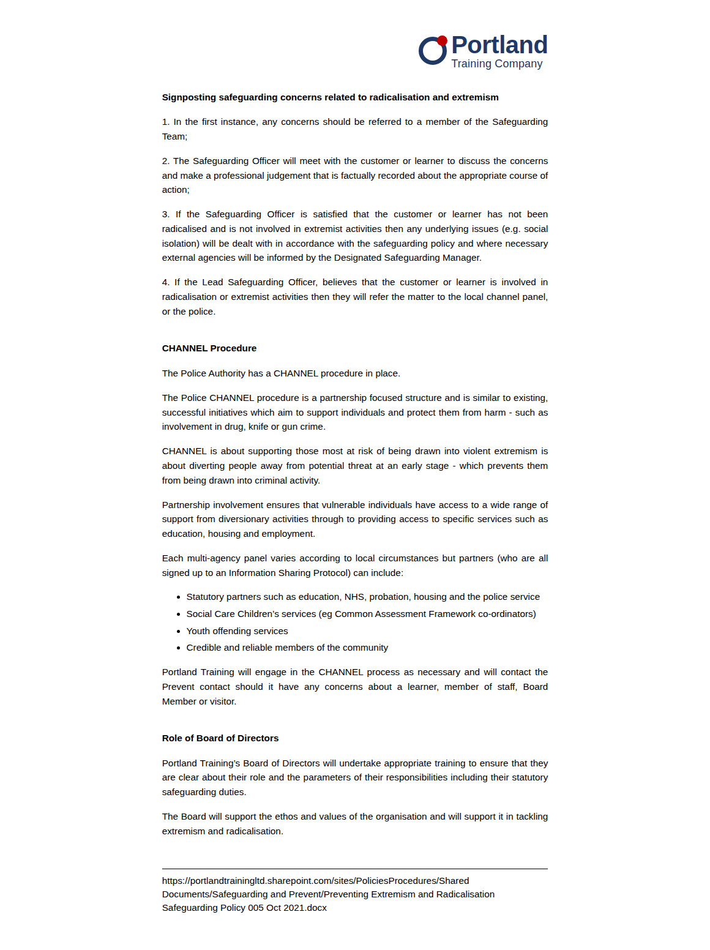Portland
Training Company
Signposting safeguarding concerns related to radicalisation and extremism
1. In the first instance, any concerns should be referred to a member of the Safeguarding Team;
2. The Safeguarding Officer will meet with the customer or learner to discuss the concerns and make a professional judgement that is factually recorded about the appropriate course of action;
3. If the Safeguarding Officer is satisfied that the customer or learner has not been radicalised and is not involved in extremist activities then any underlying issues (e.g. social isolation) will be dealt with in accordance with the safeguarding policy and where necessary external agencies will be informed by the Designated Safeguarding Manager.
4. If the Lead Safeguarding Officer, believes that the customer or learner is involved in radicalisation or extremist activities then they will refer the matter to the local channel panel, or the police.
CHANNEL Procedure
The Police Authority has a CHANNEL procedure in place.
The Police CHANNEL procedure is a partnership focused structure and is similar to existing, successful initiatives which aim to support individuals and protect them from harm - such as involvement in drug, knife or gun crime.
CHANNEL is about supporting those most at risk of being drawn into violent extremism is about diverting people away from potential threat at an early stage - which prevents them from being drawn into criminal activity.
Partnership involvement ensures that vulnerable individuals have access to a wide range of support from diversionary activities through to providing access to specific services such as education, housing and employment.
Each multi-agency panel varies according to local circumstances but partners (who are all signed up to an Information Sharing Protocol) can include:
Statutory partners such as education, NHS, probation, housing and the police service
Social Care Children’s services (eg Common Assessment Framework co-ordinators)
Youth offending services
Credible and reliable members of the community
Portland Training will engage in the CHANNEL process as necessary and will contact the Prevent contact should it have any concerns about a learner, member of staff, Board Member or visitor.
Role of Board of Directors
Portland Training’s Board of Directors will undertake appropriate training to ensure that they are clear about their role and the parameters of their responsibilities including their statutory safeguarding duties.
The Board will support the ethos and values of the organisation and will support it in tackling extremism and radicalisation.
https://portlandtrainingltd.sharepoint.com/sites/PoliciesProcedures/Shared Documents/Safeguarding and Prevent/Preventing Extremism and Radicalisation Safeguarding Policy 005 Oct 2021.docx